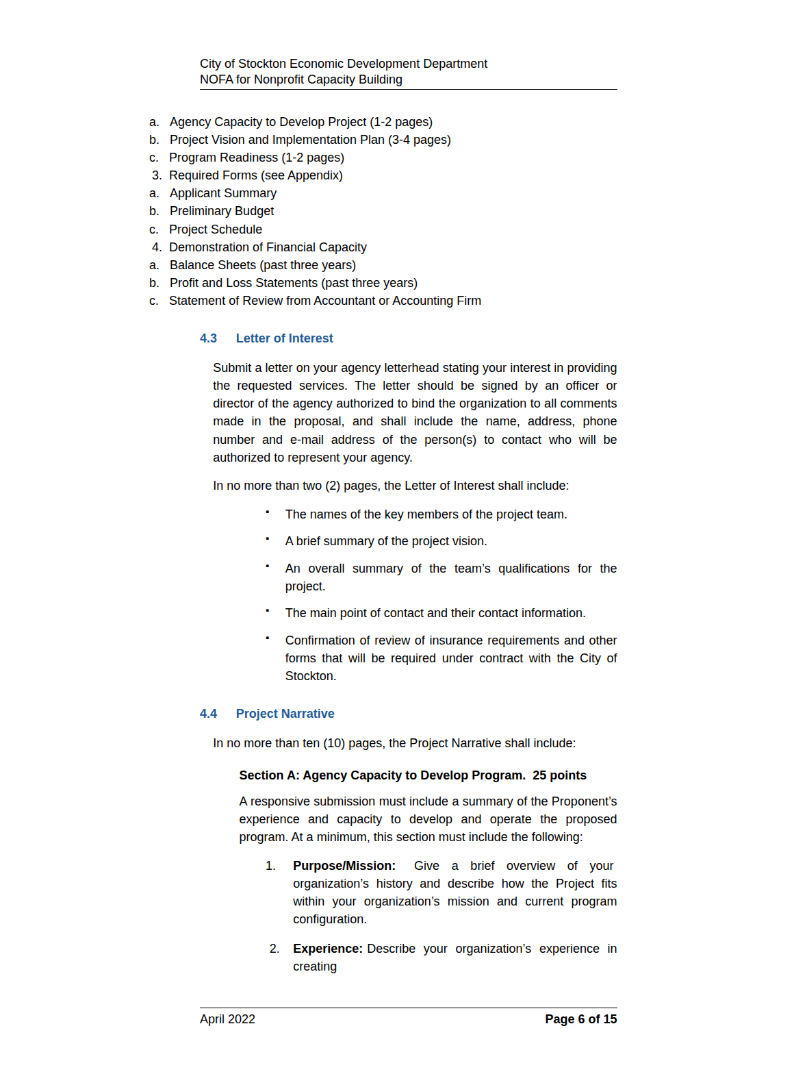City of Stockton Economic Development Department
NOFA for Nonprofit Capacity Building
a. Agency Capacity to Develop Project (1-2 pages)
b. Project Vision and Implementation Plan (3-4 pages)
c. Program Readiness (1-2 pages)
3. Required Forms (see Appendix)
a. Applicant Summary
b. Preliminary Budget
c. Project Schedule
4. Demonstration of Financial Capacity
a. Balance Sheets (past three years)
b. Profit and Loss Statements (past three years)
c. Statement of Review from Accountant or Accounting Firm
4.3 Letter of Interest
Submit a letter on your agency letterhead stating your interest in providing the requested services. The letter should be signed by an officer or director of the agency authorized to bind the organization to all comments made in the proposal, and shall include the name, address, phone number and e-mail address of the person(s) to contact who will be authorized to represent your agency.
In no more than two (2) pages, the Letter of Interest shall include:
The names of the key members of the project team.
A brief summary of the project vision.
An overall summary of the team’s qualifications for the project.
The main point of contact and their contact information.
Confirmation of review of insurance requirements and other forms that will be required under contract with the City of Stockton.
4.4 Project Narrative
In no more than ten (10) pages, the Project Narrative shall include:
Section A: Agency Capacity to Develop Program. 25 points
A responsive submission must include a summary of the Proponent’s experience and capacity to develop and operate the proposed program. At a minimum, this section must include the following:
Purpose/Mission: Give a brief overview of your organization’s history and describe how the Project fits within your organization’s mission and current program configuration.
Experience: Describe your organization’s experience in creating
April 2022
Page 6 of 15